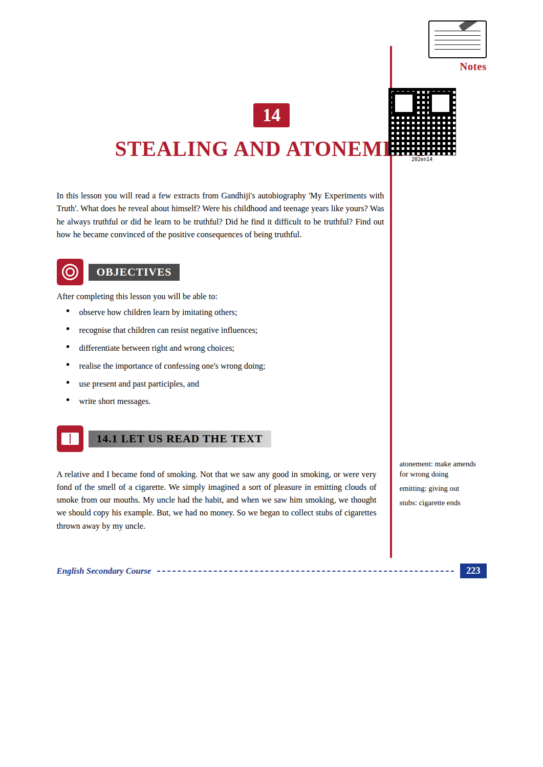Notes
202en14
14
STEALING AND ATONEMENT
In this lesson you will read a few extracts from Gandhiji's autobiography 'My Experiments with Truth'. What does he reveal about himself? Were his childhood and teenage years like yours? Was he always truthful or did he learn to be truthful? Did he find it difficult to be truthful? Find out how he became convinced of the positive consequences of being truthful.
OBJECTIVES
After completing this lesson you will be able to:
observe how children learn by imitating others;
recognise that children can resist negative influences;
differentiate between right and wrong choices;
realise the importance of confessing one's wrong doing;
use present and past participles, and
write short messages.
14.1 LET US READ THE TEXT
A relative and I became fond of smoking. Not that we saw any good in smoking, or were very fond of the smell of a cigarette. We simply imagined a sort of pleasure in emitting clouds of smoke from our mouths. My uncle had the habit, and when we saw him smoking, we thought we should copy his example. But, we had no money. So we began to collect stubs of cigarettes thrown away by my uncle.
atonement: make amends for wrong doing
emitting: giving out
stubs: cigarette ends
English Secondary Course 223